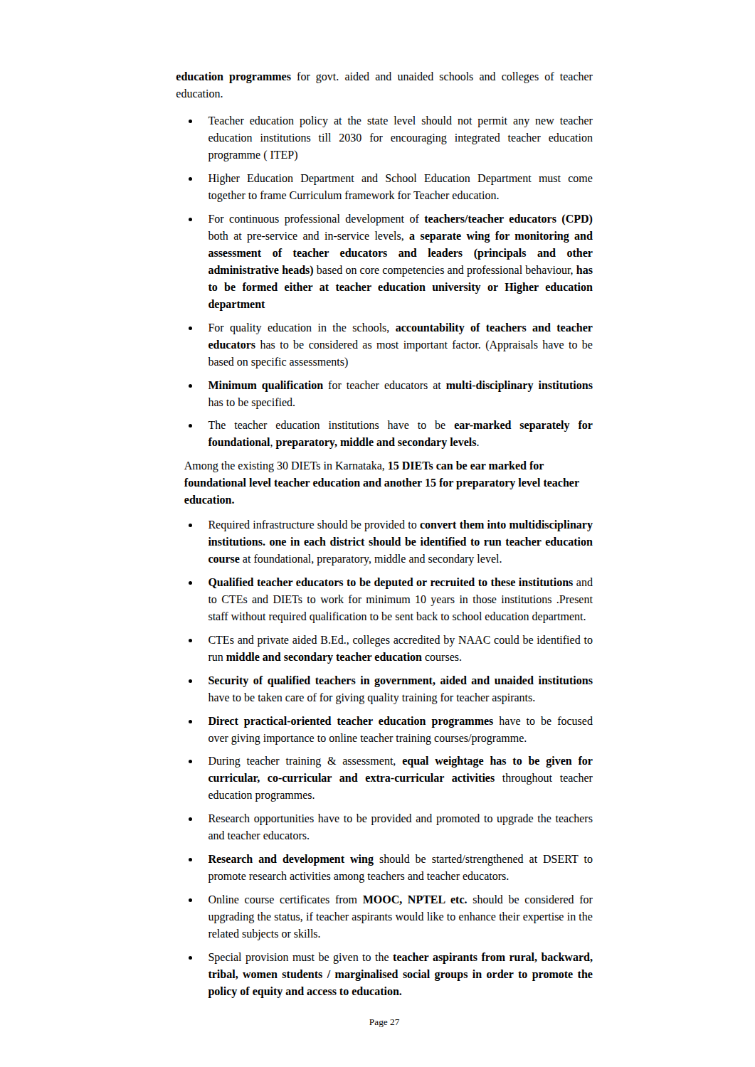education programmes for govt. aided and unaided schools and colleges of teacher education.
Teacher education policy at the state level should not permit any new teacher education institutions till 2030 for encouraging integrated teacher education programme ( ITEP)
Higher Education Department and School Education Department must come together to frame Curriculum framework for Teacher education.
For continuous professional development of teachers/teacher educators (CPD) both at pre-service and in-service levels, a separate wing for monitoring and assessment of teacher educators and leaders (principals and other administrative heads) based on core competencies and professional behaviour, has to be formed either at teacher education university or Higher education department
For quality education in the schools, accountability of teachers and teacher educators has to be considered as most important factor. (Appraisals have to be based on specific assessments)
Minimum qualification for teacher educators at multi-disciplinary institutions has to be specified.
The teacher education institutions have to be ear-marked separately for foundational, preparatory, middle and secondary levels.
Among the existing 30 DIETs in Karnataka, 15 DIETs can be ear marked for foundational level teacher education and another 15 for preparatory level teacher education.
Required infrastructure should be provided to convert them into multidisciplinary institutions. one in each district should be identified to run teacher education course at foundational, preparatory, middle and secondary level.
Qualified teacher educators to be deputed or recruited to these institutions and to CTEs and DIETs to work for minimum 10 years in those institutions .Present staff without required qualification to be sent back to school education department.
CTEs and private aided B.Ed., colleges accredited by NAAC could be identified to run middle and secondary teacher education courses.
Security of qualified teachers in government, aided and unaided institutions have to be taken care of for giving quality training for teacher aspirants.
Direct practical-oriented teacher education programmes have to be focused over giving importance to online teacher training courses/programme.
During teacher training & assessment, equal weightage has to be given for curricular, co-curricular and extra-curricular activities throughout teacher education programmes.
Research opportunities have to be provided and promoted to upgrade the teachers and teacher educators.
Research and development wing should be started/strengthened at DSERT to promote research activities among teachers and teacher educators.
Online course certificates from MOOC, NPTEL etc. should be considered for upgrading the status, if teacher aspirants would like to enhance their expertise in the related subjects or skills.
Special provision must be given to the teacher aspirants from rural, backward, tribal, women students / marginalised social groups in order to promote the policy of equity and access to education.
Page 27